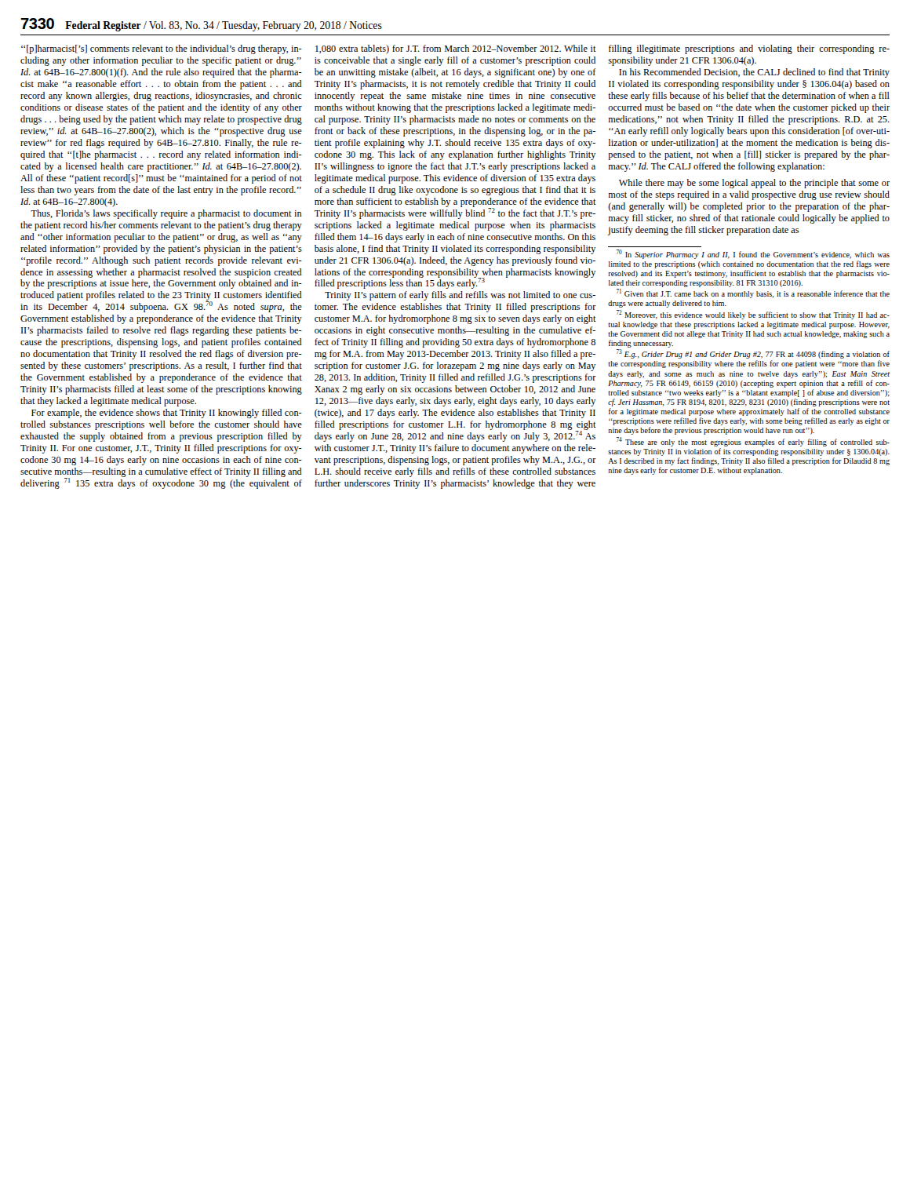7330
Federal Register / Vol. 83, No. 34 / Tuesday, February 20, 2018 / Notices
‘‘[p]harmacist[’s] comments relevant to the individual’s drug therapy, including any other information peculiar to the specific patient or drug.’’ Id. at 64B–16–27.800(1)(f). And the rule also required that the pharmacist make ‘‘a reasonable effort . . . to obtain from the patient . . . and record any known allergies, drug reactions, idiosyncrasies, and chronic conditions or disease states of the patient and the identity of any other drugs . . . being used by the patient which may relate to prospective drug review,’’ id. at 64B–16–27.800(2), which is the ‘‘prospective drug use review’’ for red flags required by 64B–16–27.810. Finally, the rule required that ‘‘[t]he pharmacist . . . record any related information indicated by a licensed health care practitioner.’’ Id. at 64B–16–27.800(2). All of these ‘‘patient record[s]’’ must be ‘‘maintained for a period of not less than two years from the date of the last entry in the profile record.’’ Id. at 64B–16–27.800(4).
Thus, Florida’s laws specifically require a pharmacist to document in the patient record his/her comments relevant to the patient’s drug therapy and ‘‘other information peculiar to the patient’’ or drug, as well as ‘‘any related information’’ provided by the patient’s physician in the patient’s ‘‘profile record.’’ Although such patient records provide relevant evidence in assessing whether a pharmacist resolved the suspicion created by the prescriptions at issue here, the Government only obtained and introduced patient profiles related to the 23 Trinity II customers identified in its December 4, 2014 subpoena. GX 98.70 As noted supra, the Government established by a preponderance of the evidence that Trinity II’s pharmacists failed to resolve red flags regarding these patients because the prescriptions, dispensing logs, and patient profiles contained no documentation that Trinity II resolved the red flags of diversion presented by these customers’ prescriptions. As a result, I further find that the Government established by a preponderance of the evidence that Trinity II’s pharmacists filled at least some of the prescriptions knowing that they lacked a legitimate medical purpose.
For example, the evidence shows that Trinity II knowingly filled controlled substances prescriptions well before the customer should have exhausted the supply obtained from a previous prescription filled by Trinity II. For one customer, J.T., Trinity II filled prescriptions for oxycodone 30 mg 14–16 days early on nine occasions in each of nine consecutive months—resulting in a cumulative effect of Trinity II filling and delivering 71 135 extra days of oxycodone 30 mg (the equivalent of 1,080 extra tablets) for J.T. from March 2012–November 2012. While it is conceivable that a single early fill of a customer’s prescription could be an unwitting mistake (albeit, at 16 days, a significant one) by one of Trinity II’s pharmacists, it is not remotely credible that Trinity II could innocently repeat the same mistake nine times in nine consecutive months without knowing that the prescriptions lacked a legitimate medical purpose. Trinity II’s pharmacists made no notes or comments on the front or back of these prescriptions, in the dispensing log, or in the patient profile explaining why J.T. should receive 135 extra days of oxycodone 30 mg. This lack of any explanation further highlights Trinity II’s willingness to ignore the fact that J.T.’s early prescriptions lacked a legitimate medical purpose. This evidence of diversion of 135 extra days of a schedule II drug like oxycodone is so egregious that I find that it is more than sufficient to establish by a preponderance of the evidence that Trinity II’s pharmacists were willfully blind 72 to the fact that J.T.’s prescriptions lacked a legitimate medical purpose when its pharmacists filled them 14–16 days early in each of nine consecutive months. On this basis alone, I find that Trinity II violated its corresponding responsibility under 21 CFR 1306.04(a). Indeed, the Agency has previously found violations of the corresponding responsibility when pharmacists knowingly filled prescriptions less than 15 days early.73
Trinity II’s pattern of early fills and refills was not limited to one customer. The evidence establishes that Trinity II filled prescriptions for customer M.A. for hydromorphone 8 mg six to seven days early on eight occasions in eight consecutive months—resulting in the cumulative effect of Trinity II filling and providing 50 extra days of hydromorphone 8 mg for M.A. from May 2013-December 2013. Trinity II also filled a prescription for customer J.G. for lorazepam 2 mg nine days early on May 28, 2013. In addition, Trinity II filled and refilled J.G.’s prescriptions for Xanax 2 mg early on six occasions between October 10, 2012 and June 12, 2013—five days early, six days early, eight days early, 10 days early (twice), and 17 days early. The evidence also establishes that Trinity II filled prescriptions for customer L.H. for hydromorphone 8 mg eight days early on June 28, 2012 and nine days early on July 3, 2012.74 As with customer J.T., Trinity II’s failure to document anywhere on the relevant prescriptions, dispensing logs, or patient profiles why M.A., J.G., or L.H. should receive early fills and refills of these controlled substances further underscores Trinity II’s pharmacists’ knowledge that they were filling illegitimate prescriptions and violating their corresponding responsibility under 21 CFR 1306.04(a).
In his Recommended Decision, the CALJ declined to find that Trinity II violated its corresponding responsibility under § 1306.04(a) based on these early fills because of his belief that the determination of when a fill occurred must be based on ‘‘the date when the customer picked up their medications,’’ not when Trinity II filled the prescriptions. R.D. at 25. ‘‘An early refill only logically bears upon this consideration [of over-utilization or under-utilization] at the moment the medication is being dispensed to the patient, not when a [fill] sticker is prepared by the pharmacy.’’ Id. The CALJ offered the following explanation:
While there may be some logical appeal to the principle that some or most of the steps required in a valid prospective drug use review should (and generally will) be completed prior to the preparation of the pharmacy fill sticker, no shred of that rationale could logically be applied to justify deeming the fill sticker preparation date as
70 In Superior Pharmacy I and II, I found the Government’s evidence, which was limited to the prescriptions (which contained no documentation that the red flags were resolved) and its Expert’s testimony, insufficient to establish that the pharmacists violated their corresponding responsibility. 81 FR 31310 (2016).
71 Given that J.T. came back on a monthly basis, it is a reasonable inference that the drugs were actually delivered to him.
72 Moreover, this evidence would likely be sufficient to show that Trinity II had actual knowledge that these prescriptions lacked a legitimate medical purpose. However, the Government did not allege that Trinity II had such actual knowledge, making such a finding unnecessary.
73 E.g., Grider Drug #1 and Grider Drug #2, 77 FR at 44098 (finding a violation of the corresponding responsibility where the refills for one patient were ‘‘more than five days early, and some as much as nine to twelve days early’’); East Main Street Pharmacy, 75 FR 66149, 66159 (2010) (accepting expert opinion that a refill of controlled substance ‘‘two weeks early’’ is a ‘‘blatant example[ ] of abuse and diversion’’); cf. Jeri Hassman, 75 FR 8194, 8201, 8229, 8231 (2010) (finding prescriptions were not for a legitimate medical purpose where approximately half of the controlled substance ‘‘prescriptions were refilled five days early, with some being refilled as early as eight or nine days before the previous prescription would have run out’’).
74 These are only the most egregious examples of early filling of controlled substances by Trinity II in violation of its corresponding responsibility under § 1306.04(a). As I described in my fact findings, Trinity II also filled a prescription for Dilaudid 8 mg nine days early for customer D.E. without explanation.